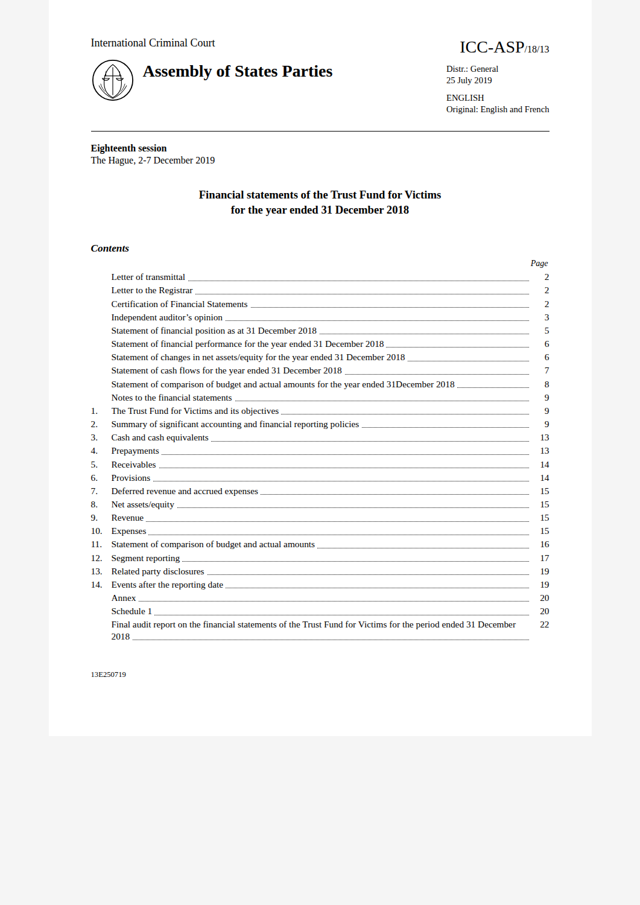International Criminal Court
Assembly of States Parties
ICC-ASP/18/13
Distr.: General
25 July 2019
ENGLISH
Original: English and French
Eighteenth session
The Hague, 2-7 December 2019
Financial statements of the Trust Fund for Victims
for the year ended 31 December 2018
Contents
Page
| | Letter of transmittal | 2 |
| | Letter to the Registrar | 2 |
| | Certification of Financial Statements | 2 |
| | Independent auditor’s opinion | 3 |
| | Statement of financial position as at 31 December 2018 | 5 |
| | Statement of financial performance for the year ended 31 December 2018 | 6 |
| | Statement of changes in net assets/equity for the year ended 31 December 2018 | 6 |
| | Statement of cash flows for the year ended 31 December 2018 | 7 |
| | Statement of comparison of budget and actual amounts for the year ended 31December 2018 | 8 |
| | Notes to the financial statements | 9 |
| 1. | The Trust Fund for Victims and its objectives | 9 |
| 2. | Summary of significant accounting and financial reporting policies | 9 |
| 3. | Cash and cash equivalents | 13 |
| 4. | Prepayments | 13 |
| 5. | Receivables | 14 |
| 6. | Provisions | 14 |
| 7. | Deferred revenue and accrued expenses | 15 |
| 8. | Net assets/equity | 15 |
| 9. | Revenue | 15 |
| 10. | Expenses | 15 |
| 11. | Statement of comparison of budget and actual amounts | 16 |
| 12. | Segment reporting | 17 |
| 13. | Related party disclosures | 19 |
| 14. | Events after the reporting date | 19 |
| | Annex | 20 |
| | Schedule 1 | 20 |
| | Final audit report on the financial statements of the Trust Fund for Victims for the period ended 31 December 2018 | 22 |
13E250719